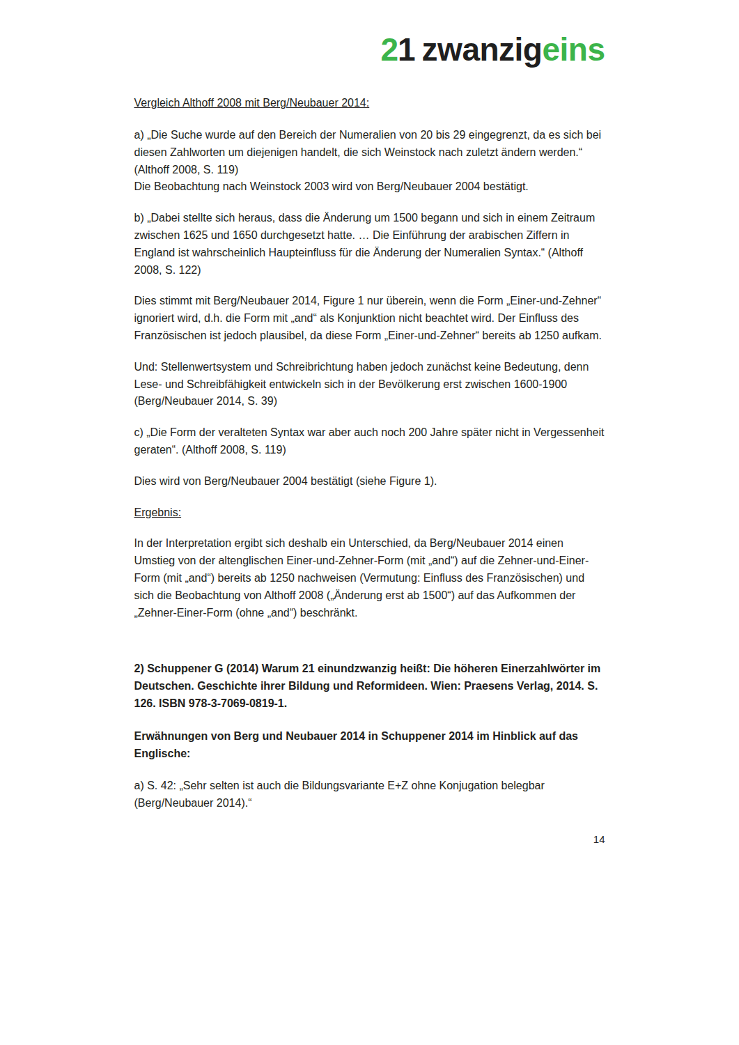21 zwanzig eins
Vergleich Althoff 2008 mit Berg/Neubauer 2014:
a) „Die Suche wurde auf den Bereich der Numeralien von 20 bis 29 eingegrenzt, da es sich bei diesen Zahlworten um diejenigen handelt, die sich Weinstock nach zuletzt ändern werden.“ (Althoff 2008, S. 119)
Die Beobachtung nach Weinstock 2003 wird von Berg/Neubauer 2004 bestätigt.
b) „Dabei stellte sich heraus, dass die Änderung um 1500 begann und sich in einem Zeitraum zwischen 1625 und 1650 durchgesetzt hatte. … Die Einführung der arabischen Ziffern in England ist wahrscheinlich Haupteinfluss für die Änderung der Numeralien Syntax.“ (Althoff 2008, S. 122)
Dies stimmt mit Berg/Neubauer 2014, Figure 1 nur überein, wenn die Form „Einer-und-Zehner“ ignoriert wird, d.h. die Form mit „and“ als Konjunktion nicht beachtet wird. Der Einfluss des Französischen ist jedoch plausibel, da diese Form „Einer-und-Zehner“ bereits ab 1250 aufkam.
Und: Stellenwertsystem und Schreibrichtung haben jedoch zunächst keine Bedeutung, denn Lese- und Schreibfähigkeit entwickeln sich in der Bevölkerung erst zwischen 1600-1900 (Berg/Neubauer 2014, S. 39)
c) „Die Form der veralteten Syntax war aber auch noch 200 Jahre später nicht in Vergessenheit geraten“. (Althoff 2008, S. 119)
Dies wird von Berg/Neubauer 2004 bestätigt (siehe Figure 1).
Ergebnis:
In der Interpretation ergibt sich deshalb ein Unterschied, da Berg/Neubauer 2014 einen Umstieg von der altenglischen Einer-und-Zehner-Form (mit „and“) auf die Zehner-und-Einer-Form (mit „and“) bereits ab 1250 nachweisen (Vermutung: Einfluss des Französischen) und sich die Beobachtung von Althoff 2008 („Änderung erst ab 1500“) auf das Aufkommen der „Zehner-Einer-Form (ohne „and“) beschränkt.
2) Schuppener G (2014) Warum 21 einundzwanzig heißt: Die höheren Einerzahlwörter im Deutschen. Geschichte ihrer Bildung und Reformideen. Wien: Praesens Verlag, 2014. S. 126. ISBN 978-3-7069-0819-1.
Erwähnungen von Berg und Neubauer 2014 in Schuppener 2014 im Hinblick auf das Englische:
a) S. 42: „Sehr selten ist auch die Bildungsvariante E+Z ohne Konjugation belegbar (Berg/Neubauer 2014).“
14